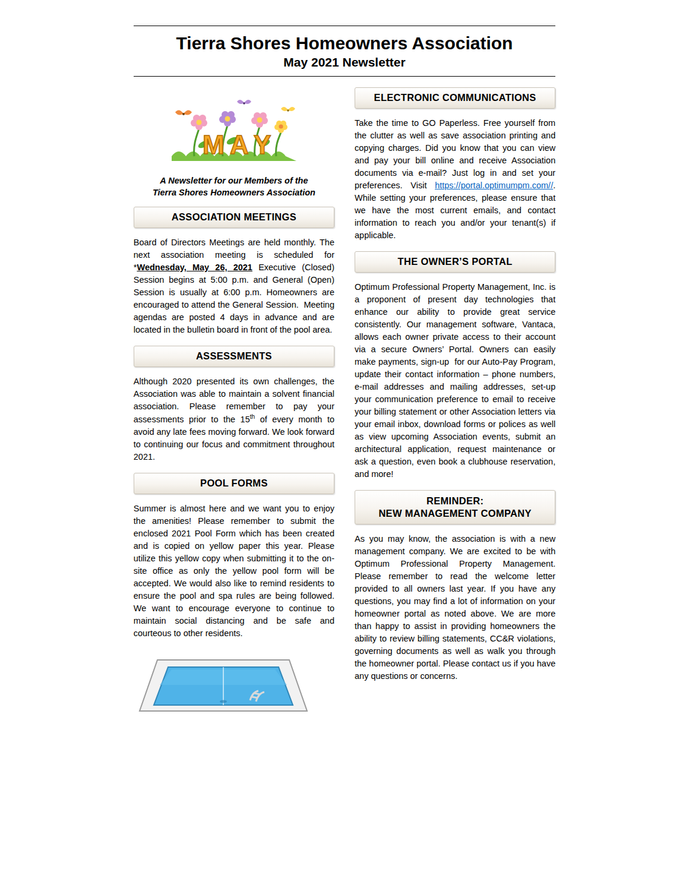Tierra Shores Homeowners Association
May 2021 Newsletter
M A Y
A Newsletter for our Members of the
Tierra Shores Homeowners Association
ASSOCIATION MEETINGS
Board of Directors Meetings are held monthly. The next association meeting is scheduled for *Wednesday, May 26, 2021 Executive (Closed) Session begins at 5:00 p.m. and General (Open) Session is usually at 6:00 p.m. Homeowners are encouraged to attend the General Session. Meeting agendas are posted 4 days in advance and are located in the bulletin board in front of the pool area.
ASSESSMENTS
Although 2020 presented its own challenges, the Association was able to maintain a solvent financial association. Please remember to pay your assessments prior to the 15th of every month to avoid any late fees moving forward. We look forward to continuing our focus and commitment throughout 2021.
POOL FORMS
Summer is almost here and we want you to enjoy the amenities! Please remember to submit the enclosed 2021 Pool Form which has been created and is copied on yellow paper this year. Please utilize this yellow copy when submitting it to the on-site office as only the yellow pool form will be accepted. We would also like to remind residents to ensure the pool and spa rules are being followed. We want to encourage everyone to continue to maintain social distancing and be safe and courteous to other residents.
ELECTRONIC COMMUNICATIONS
Take the time to GO Paperless. Free yourself from the clutter as well as save association printing and copying charges. Did you know that you can view and pay your bill online and receive Association documents via e-mail? Just log in and set your preferences. Visit https://portal.optimumpm.com//. While setting your preferences, please ensure that we have the most current emails, and contact information to reach you and/or your tenant(s) if applicable.
THE OWNER’S PORTAL
Optimum Professional Property Management, Inc. is a proponent of present day technologies that enhance our ability to provide great service consistently. Our management software, Vantaca, allows each owner private access to their account via a secure Owners’ Portal. Owners can easily make payments, sign-up for our Auto-Pay Program, update their contact information – phone numbers, e-mail addresses and mailing addresses, set-up your communication preference to email to receive your billing statement or other Association letters via your email inbox, download forms or polices as well as view upcoming Association events, submit an architectural application, request maintenance or ask a question, even book a clubhouse reservation, and more!
REMINDER:
NEW MANAGEMENT COMPANY
As you may know, the association is with a new management company. We are excited to be with Optimum Professional Property Management. Please remember to read the welcome letter provided to all owners last year. If you have any questions, you may find a lot of information on your homeowner portal as noted above. We are more than happy to assist in providing homeowners the ability to review billing statements, CC&R violations, governing documents as well as walk you through the homeowner portal. Please contact us if you have any questions or concerns.